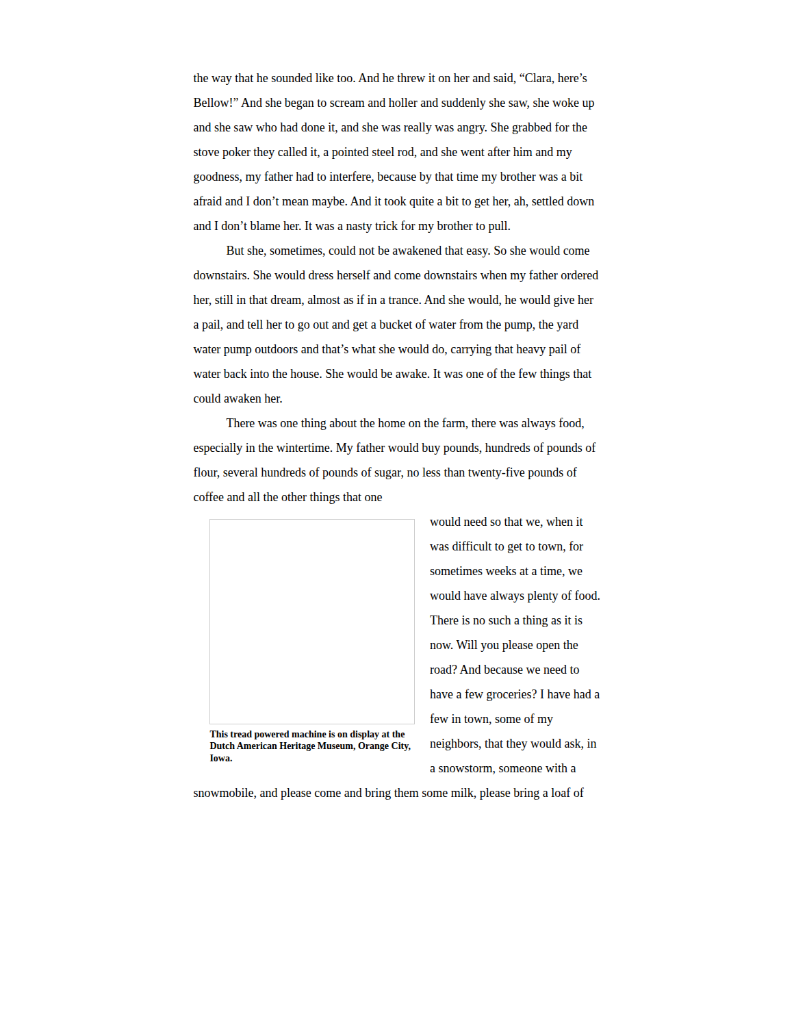the way that he sounded like too. And he threw it on her and said, “Clara, here’s Bellow!” And she began to scream and holler and suddenly she saw, she woke up and she saw who had done it, and she was really was angry. She grabbed for the stove poker they called it, a pointed steel rod, and she went after him and my goodness, my father had to interfere, because by that time my brother was a bit afraid and I don’t mean maybe. And it took quite a bit to get her, ah, settled down and I don’t blame her. It was a nasty trick for my brother to pull.
But she, sometimes, could not be awakened that easy. So she would come downstairs. She would dress herself and come downstairs when my father ordered her, still in that dream, almost as if in a trance. And she would, he would give her a pail, and tell her to go out and get a bucket of water from the pump, the yard water pump outdoors and that’s what she would do, carrying that heavy pail of water back into the house. She would be awake. It was one of the few things that could awaken her.
There was one thing about the home on the farm, there was always food, especially in the wintertime. My father would buy pounds, hundreds of pounds of flour, several hundreds of pounds of sugar, no less than twenty-five pounds of coffee and all the other things that one
This tread powered machine is on display at the Dutch American Heritage Museum, Orange City, Iowa.
would need so that we, when it was difficult to get to town, for sometimes weeks at a time, we would have always plenty of food. There is no such a thing as it is now. Will you please open the road? And because we need to have a few groceries? I have had a few in town, some of my neighbors, that they would ask, in a snowstorm, someone with a snowmobile, and please come and bring them some milk, please bring a loaf of